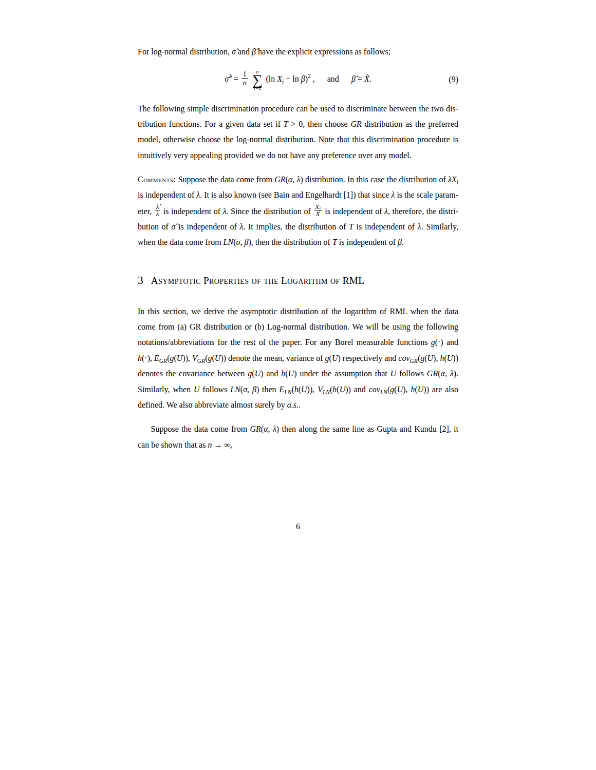For log-normal distribution, σ̂ and β̂ have the explicit expressions as follows;
σ̂2 = 1 n n∑i=1 (ln Xi − ln β)2 , and β̂ = X̃. (9)
The following simple discrimination procedure can be used to discriminate between the two distribution functions. For a given data set if T > 0, then choose GR distribution as the preferred model, otherwise choose the log-normal distribution. Note that this discrimination procedure is intuitively very appealing provided we do not have any preference over any model.
Comments: Suppose the data come from GR(α, λ) distribution. In this case the distribution of λXi is independent of λ. It is also known (see Bain and Engelhardt [1]) that since λ is the scale parameter, λ̂λ is independent of λ. Since the distribution of Xi X̄ is independent of λ, therefore, the distribution of σ̂ is independent of λ. It implies, the distribution of T is independent of λ. Similarly, when the data come from LN(σ, β), then the distribution of T is independent of β.
3 Asymptotic Properties of the Logarithm of RML
In this section, we derive the asymptotic distribution of the logarithm of RML when the data come from (a) GR distribution or (b) Log-normal distribution. We will be using the following notations/abbreviations for the rest of the paper. For any Borel measurable functions g(·) and h(·), EGR(g(U)), VGR(g(U)) denote the mean, variance of g(U) respectively and covGR(g(U), h(U)) denotes the covariance between g(U) and h(U) under the assumption that U follows GR(α, λ). Similarly, when U follows LN(σ, β) then ELN(h(U)), VLN(h(U)) and covLN(g(U), h(U)) are also defined. We also abbreviate almost surely by a.s..
Suppose the data come from GR(α, λ) then along the same line as Gupta and Kundu [2], it can be shown that as n → ∞,
6